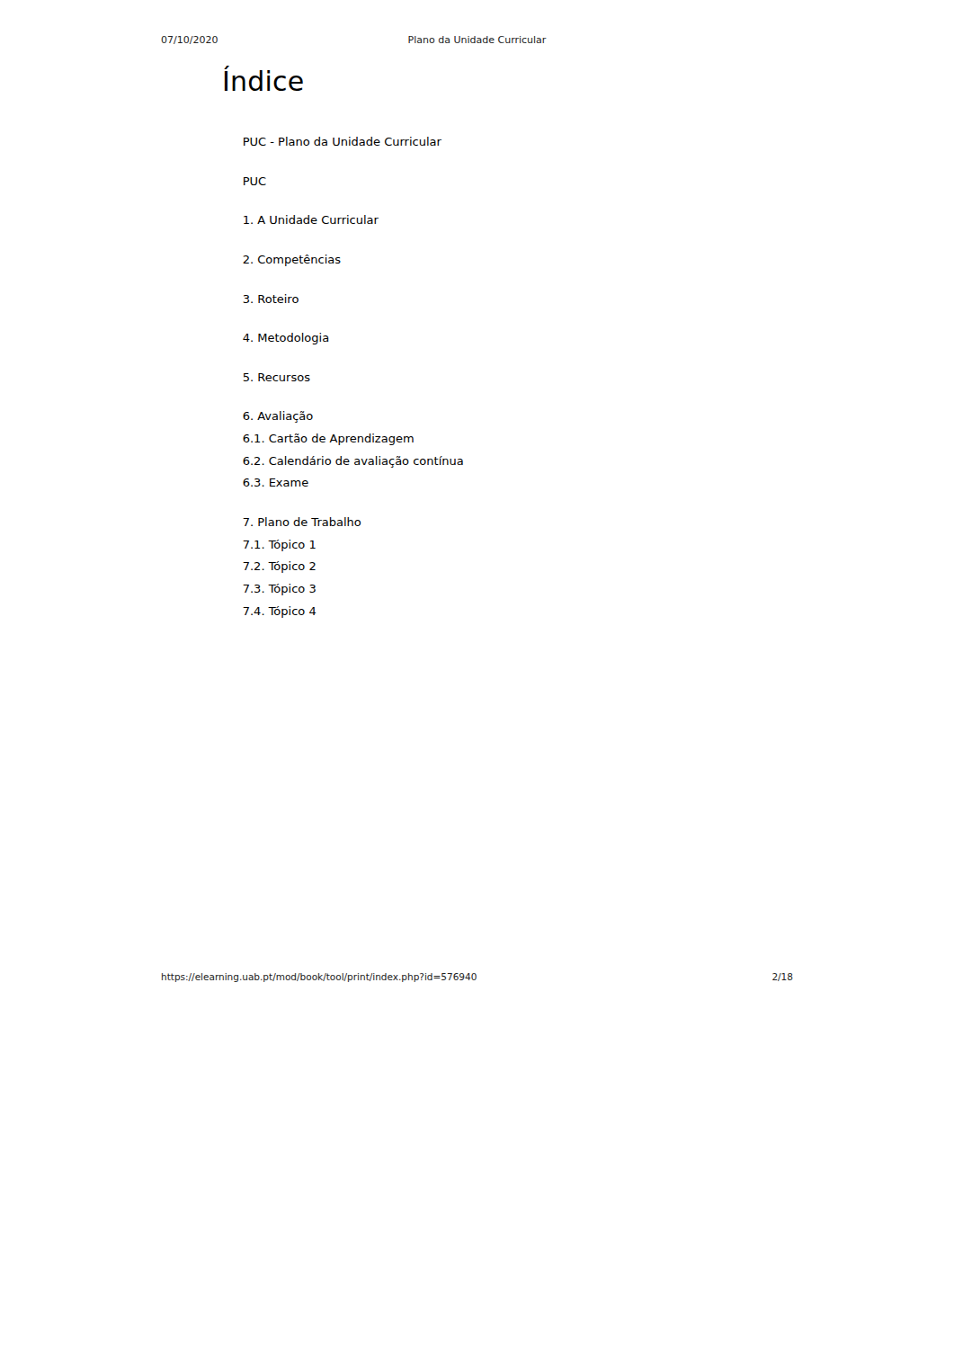07/10/2020
Plano da Unidade Curricular
Índice
PUC - Plano da Unidade Curricular
PUC
1. A Unidade Curricular
2. Competências
3. Roteiro
4. Metodologia
5. Recursos
6. Avaliação
6.1. Cartão de Aprendizagem
6.2. Calendário de avaliação contínua
6.3. Exame
7. Plano de Trabalho
7.1. Tópico 1
7.2. Tópico 2
7.3. Tópico 3
7.4. Tópico 4
https://elearning.uab.pt/mod/book/tool/print/index.php?id=576940
2/18